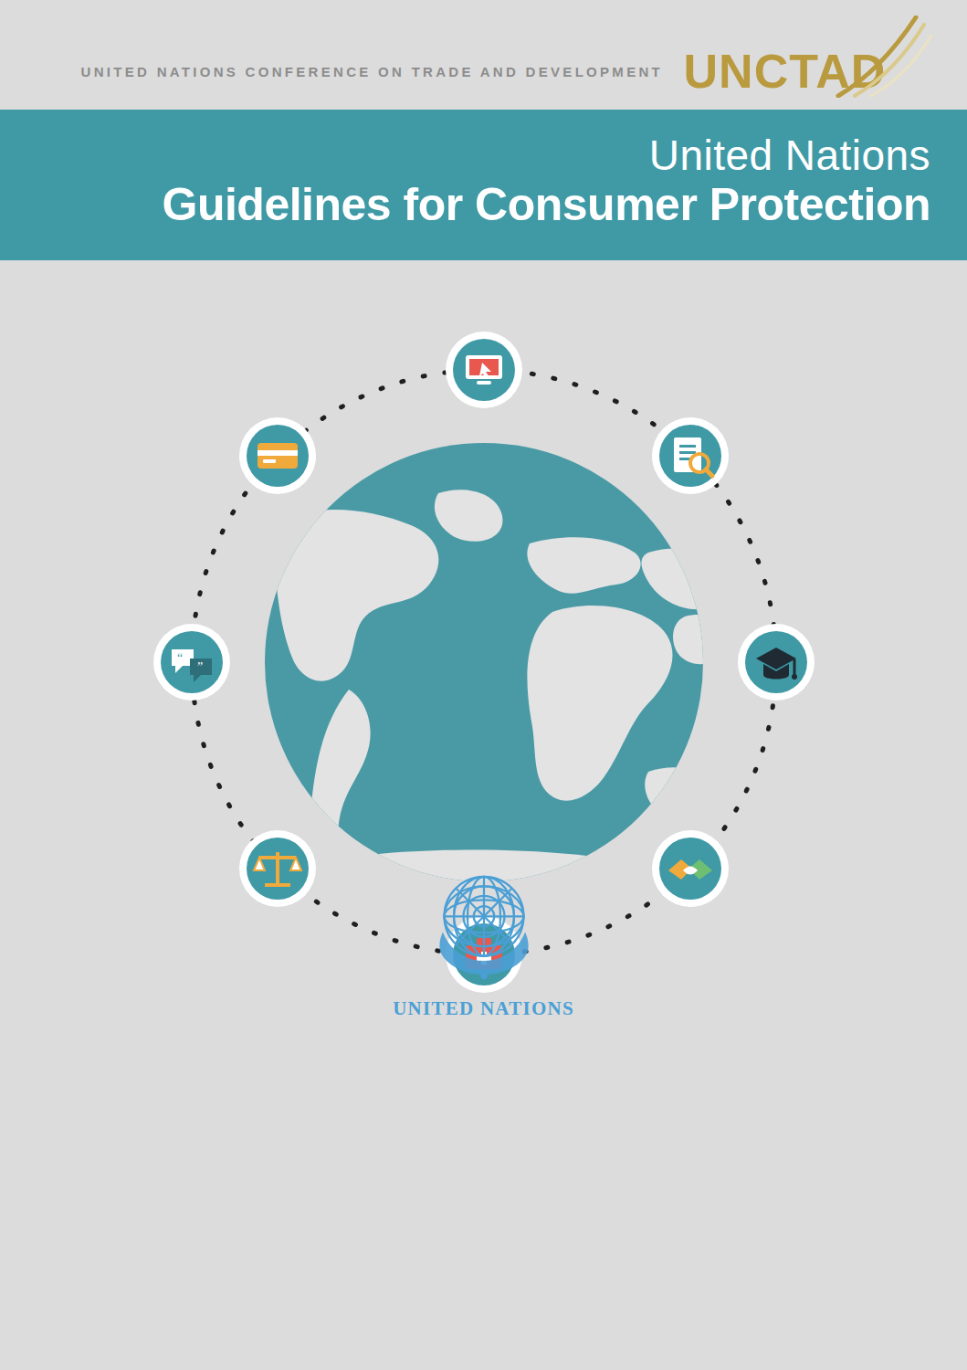United Nations Conference on Trade and Development UNCTAD
United Nations
Guidelines for Consumer Protection
“ ”
UNITED NATIONS